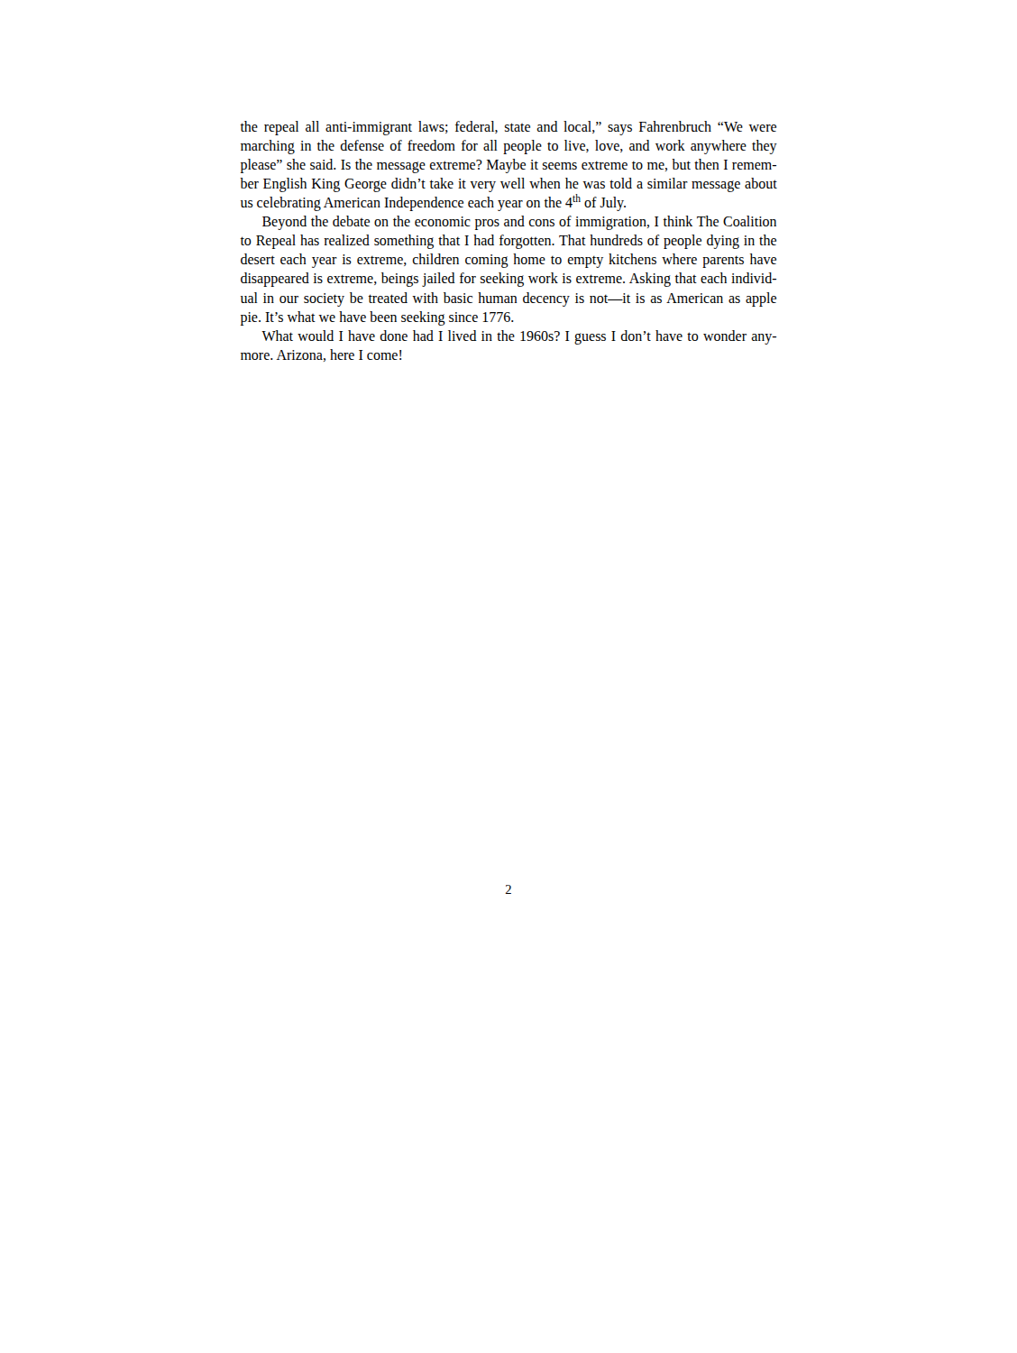the repeal all anti-immigrant laws; federal, state and local,” says Fahrenbruch “We were marching in the defense of freedom for all people to live, love, and work anywhere they please” she said. Is the message extreme? Maybe it seems extreme to me, but then I remember English King George didn’t take it very well when he was told a similar message about us celebrating American Independence each year on the 4th of July.
Beyond the debate on the economic pros and cons of immigration, I think The Coalition to Repeal has realized something that I had forgotten. That hundreds of people dying in the desert each year is extreme, children coming home to empty kitchens where parents have disappeared is extreme, beings jailed for seeking work is extreme. Asking that each individual in our society be treated with basic human decency is not—it is as American as apple pie. It’s what we have been seeking since 1776.
What would I have done had I lived in the 1960s? I guess I don’t have to wonder anymore. Arizona, here I come!
2